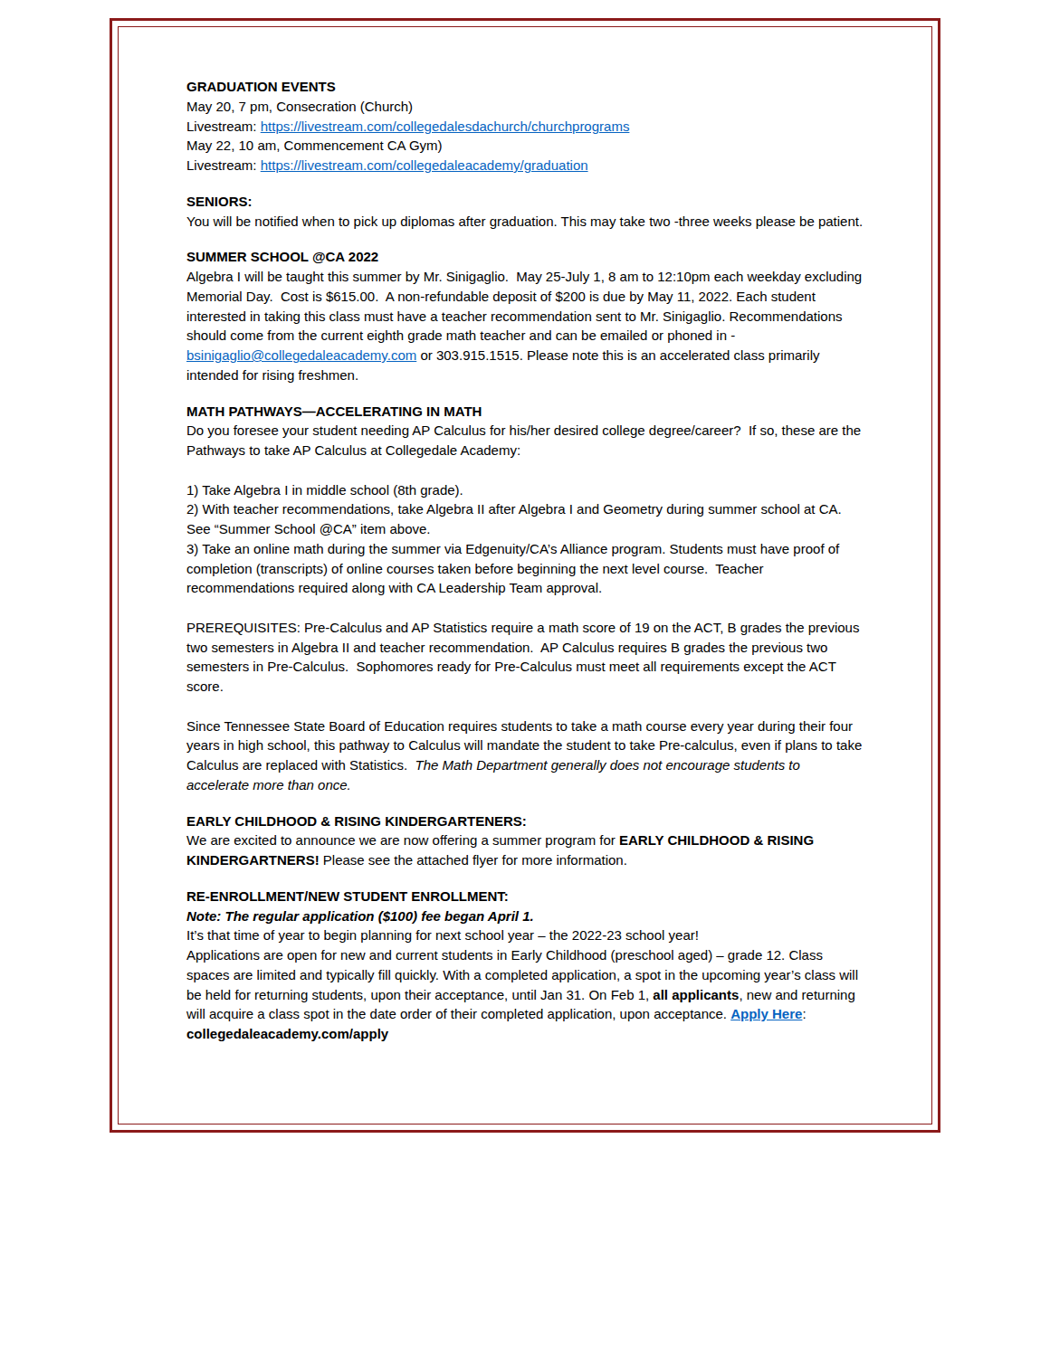Graduation Events
May 20, 7 pm, Consecration (Church)
Livestream: https://livestream.com/collegedalesdachurch/churchprograms
May 22, 10 am, Commencement CA Gym)
Livestream: https://livestream.com/collegedaleacademy/graduation
Seniors:
You will be notified when to pick up diplomas after graduation. This may take two -three weeks please be patient.
Summer School @CA 2022
Algebra I will be taught this summer by Mr. Sinigaglio. May 25-July 1, 8 am to 12:10pm each weekday excluding Memorial Day. Cost is $615.00. A non-refundable deposit of $200 is due by May 11, 2022. Each student interested in taking this class must have a teacher recommendation sent to Mr. Sinigaglio. Recommendations should come from the current eighth grade math teacher and can be emailed or phoned in - bsinigaglio@collegedaleacademy.com or 303.915.1515. Please note this is an accelerated class primarily intended for rising freshmen.
Math Pathways—Accelerating in Math
Do you foresee your student needing AP Calculus for his/her desired college degree/career? If so, these are the Pathways to take AP Calculus at Collegedale Academy:
1) Take Algebra I in middle school (8th grade).
2) With teacher recommendations, take Algebra II after Algebra I and Geometry during summer school at CA. See “Summer School @CA” item above.
3) Take an online math during the summer via Edgenuity/CA’s Alliance program. Students must have proof of completion (transcripts) of online courses taken before beginning the next level course. Teacher recommendations required along with CA Leadership Team approval.
PREREQUISITES: Pre-Calculus and AP Statistics require a math score of 19 on the ACT, B grades the previous two semesters in Algebra II and teacher recommendation. AP Calculus requires B grades the previous two semesters in Pre-Calculus. Sophomores ready for Pre-Calculus must meet all requirements except the ACT score.
Since Tennessee State Board of Education requires students to take a math course every year during their four years in high school, this pathway to Calculus will mandate the student to take Pre-calculus, even if plans to take Calculus are replaced with Statistics. The Math Department generally does not encourage students to accelerate more than once.
Early Childhood & Rising Kindergarteners:
We are excited to announce we are now offering a summer program for EARLY CHILDHOOD & RISING KINDERGARTNERS! Please see the attached flyer for more information.
Re-Enrollment/New Student Enrollment:
Note: The regular application ($100) fee began April 1.
It’s that time of year to begin planning for next school year – the 2022-23 school year!
Applications are open for new and current students in Early Childhood (preschool aged) – grade 12. Class spaces are limited and typically fill quickly. With a completed application, a spot in the upcoming year’s class will be held for returning students, upon their acceptance, until Jan 31. On Feb 1, all applicants, new and returning will acquire a class spot in the date order of their completed application, upon acceptance. Apply Here: collegedaleacademy.com/apply